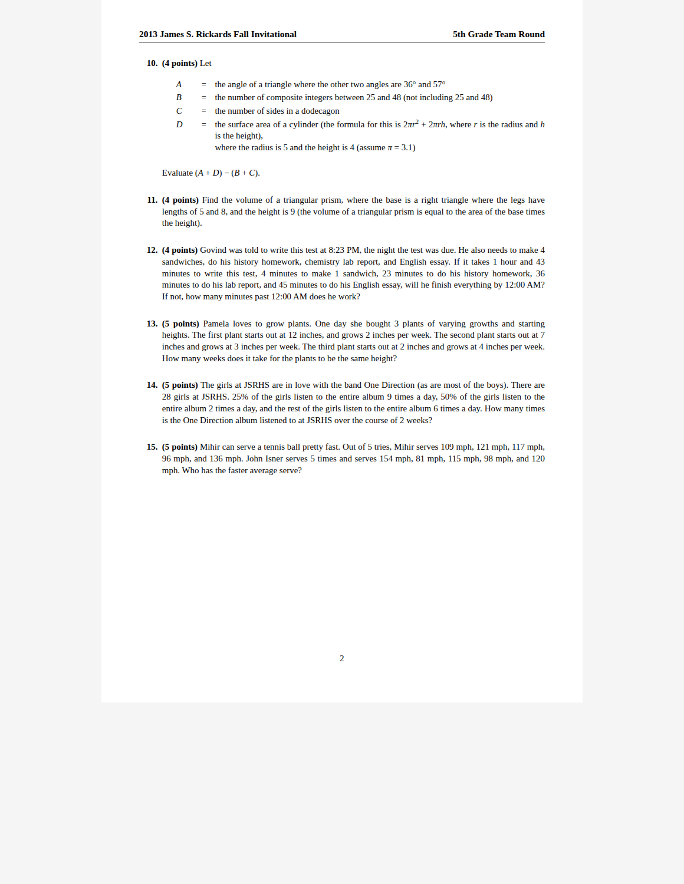2013 James S. Rickards Fall Invitational 5th Grade Team Round
10. (4 points) Let
| A | = | the angle of a triangle where the other two angles are 36° and 57° |
| B | = | the number of composite integers between 25 and 48 (not including 25 and 48) |
| C | = | the number of sides in a dodecagon |
| D | = | the surface area of a cylinder (the formula for this is 2 πr 2 + 2 πrh , where r is the radius and h is the height), where the radius is 5 and the height is 4 (assume π = 3.1) |
Evaluate (A + D) − (B + C).
11. (4 points) Find the volume of a triangular prism, where the base is a right triangle where the legs have lengths of 5 and 8, and the height is 9 (the volume of a triangular prism is equal to the area of the base times the height).
12. (4 points) Govind was told to write this test at 8:23 PM, the night the test was due. He also needs to make 4 sandwiches, do his history homework, chemistry lab report, and English essay. If it takes 1 hour and 43 minutes to write this test, 4 minutes to make 1 sandwich, 23 minutes to do his history homework, 36 minutes to do his lab report, and 45 minutes to do his English essay, will he finish everything by 12:00 AM? If not, how many minutes past 12:00 AM does he work?
13. (5 points) Pamela loves to grow plants. One day she bought 3 plants of varying growths and starting heights. The first plant starts out at 12 inches, and grows 2 inches per week. The second plant starts out at 7 inches and grows at 3 inches per week. The third plant starts out at 2 inches and grows at 4 inches per week. How many weeks does it take for the plants to be the same height?
14. (5 points) The girls at JSRHS are in love with the band One Direction (as are most of the boys). There are 28 girls at JSRHS. 25% of the girls listen to the entire album 9 times a day, 50% of the girls listen to the entire album 2 times a day, and the rest of the girls listen to the entire album 6 times a day. How many times is the One Direction album listened to at JSRHS over the course of 2 weeks?
15. (5 points) Mihir can serve a tennis ball pretty fast. Out of 5 tries, Mihir serves 109 mph, 121 mph, 117 mph, 96 mph, and 136 mph. John Isner serves 5 times and serves 154 mph, 81 mph, 115 mph, 98 mph, and 120 mph. Who has the faster average serve?
2